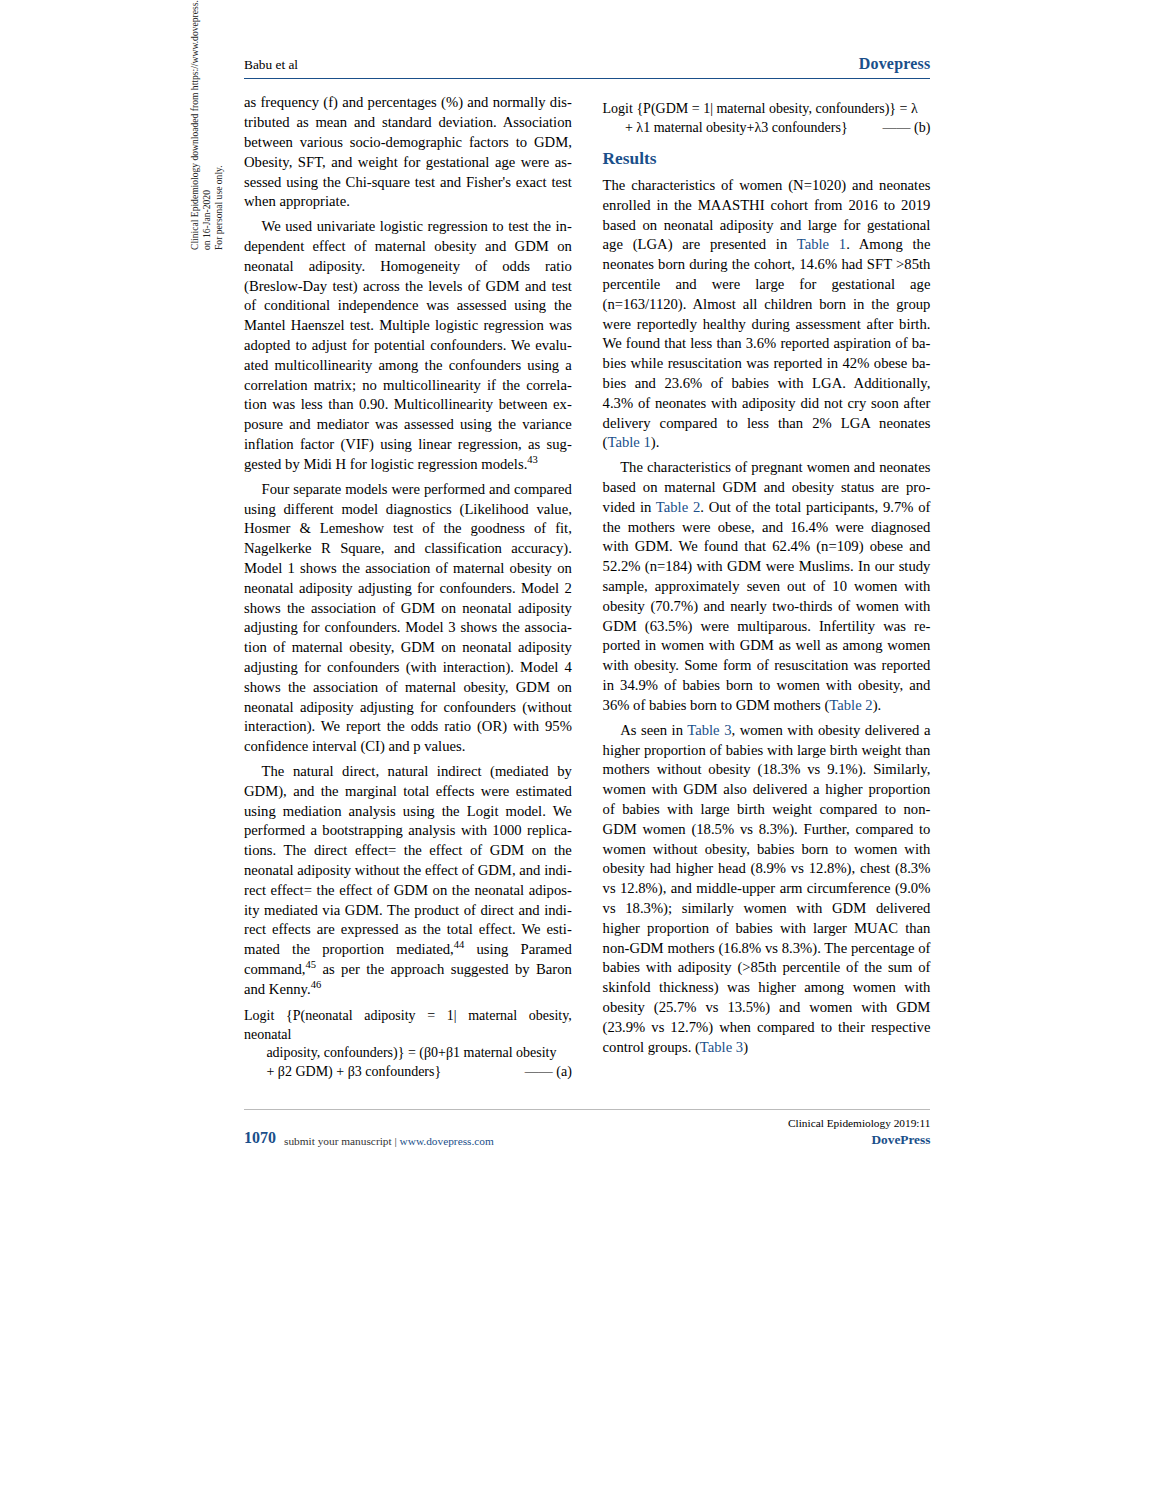Babu et al
Dovepress
Clinical Epidemiology downloaded from https://www.dovepress.com/ by 183.82.104.141 on 16-Jan-2020
For personal use only.
as frequency (f) and percentages (%) and normally distributed as mean and standard deviation. Association between various socio-demographic factors to GDM, Obesity, SFT, and weight for gestational age were assessed using the Chi-square test and Fisher's exact test when appropriate.
We used univariate logistic regression to test the independent effect of maternal obesity and GDM on neonatal adiposity. Homogeneity of odds ratio (Breslow-Day test) across the levels of GDM and test of conditional independence was assessed using the Mantel Haenszel test. Multiple logistic regression was adopted to adjust for potential confounders. We evaluated multicollinearity among the confounders using a correlation matrix; no multicollinearity if the correlation was less than 0.90. Multicollinearity between exposure and mediator was assessed using the variance inflation factor (VIF) using linear regression, as suggested by Midi H for logistic regression models.43
Four separate models were performed and compared using different model diagnostics (Likelihood value, Hosmer & Lemeshow test of the goodness of fit, Nagelkerke R Square, and classification accuracy). Model 1 shows the association of maternal obesity on neonatal adiposity adjusting for confounders. Model 2 shows the association of GDM on neonatal adiposity adjusting for confounders. Model 3 shows the association of maternal obesity, GDM on neonatal adiposity adjusting for confounders (with interaction). Model 4 shows the association of maternal obesity, GDM on neonatal adiposity adjusting for confounders (without interaction). We report the odds ratio (OR) with 95% confidence interval (CI) and p values.
The natural direct, natural indirect (mediated by GDM), and the marginal total effects were estimated using mediation analysis using the Logit model. We performed a bootstrapping analysis with 1000 replications. The direct effect= the effect of GDM on the neonatal adiposity without the effect of GDM, and indirect effect= the effect of GDM on the neonatal adiposity mediated via GDM. The product of direct and indirect effects are expressed as the total effect. We estimated the proportion mediated,44 using Paramed command,45 as per the approach suggested by Baron and Kenny.46
Logit {P(neonatal adiposity = 1| maternal obesity, neonatal adiposity, confounders)} = (β0+β1 maternal obesity + β2 GDM) + β3 confounders}—— (a)
Logit {P(GDM = 1| maternal obesity, confounders)} = λ + λ1 maternal obesity+λ3 confounders}—— (b)
Results
The characteristics of women (N=1020) and neonates enrolled in the MAASTHI cohort from 2016 to 2019 based on neonatal adiposity and large for gestational age (LGA) are presented in Table 1. Among the neonates born during the cohort, 14.6% had SFT >85th percentile and were large for gestational age (n=163/1120). Almost all children born in the group were reportedly healthy during assessment after birth. We found that less than 3.6% reported aspiration of babies while resuscitation was reported in 42% obese babies and 23.6% of babies with LGA. Additionally, 4.3% of neonates with adiposity did not cry soon after delivery compared to less than 2% LGA neonates (Table 1).
The characteristics of pregnant women and neonates based on maternal GDM and obesity status are provided in Table 2. Out of the total participants, 9.7% of the mothers were obese, and 16.4% were diagnosed with GDM. We found that 62.4% (n=109) obese and 52.2% (n=184) with GDM were Muslims. In our study sample, approximately seven out of 10 women with obesity (70.7%) and nearly two-thirds of women with GDM (63.5%) were multiparous. Infertility was reported in women with GDM as well as among women with obesity. Some form of resuscitation was reported in 34.9% of babies born to women with obesity, and 36% of babies born to GDM mothers (Table 2).
As seen in Table 3, women with obesity delivered a higher proportion of babies with large birth weight than mothers without obesity (18.3% vs 9.1%). Similarly, women with GDM also delivered a higher proportion of babies with large birth weight compared to non-GDM women (18.5% vs 8.3%). Further, compared to women without obesity, babies born to women with obesity had higher head (8.9% vs 12.8%), chest (8.3% vs 12.8%), and middle-upper arm circumference (9.0% vs 18.3%); similarly women with GDM delivered higher proportion of babies with larger MUAC than non-GDM mothers (16.8% vs 8.3%). The percentage of babies with adiposity (>85th percentile of the sum of skinfold thickness) was higher among women with obesity (25.7% vs 13.5%) and women with GDM (23.9% vs 12.7%) when compared to their respective control groups. (Table 3)
1070 submit your manuscript | www.dovepress.com
Clinical Epidemiology 2019:11
DovePress